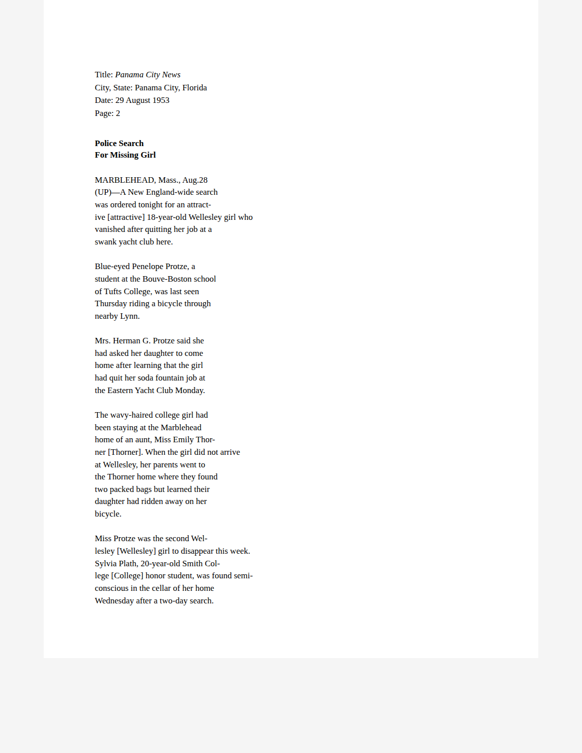Title: Panama City News
City, State: Panama City, Florida
Date: 29 August 1953
Page: 2
Police Search
For Missing Girl
MARBLEHEAD, Mass., Aug.28
(UP)—A New England-wide search
was ordered tonight for an attract-
ive [attractive] 18-year-old Wellesley girl who
vanished after quitting her job at a
swank yacht club here.
Blue-eyed Penelope Protze, a
student at the Bouve-Boston school
of Tufts College, was last seen
Thursday riding a bicycle through
nearby Lynn.
Mrs. Herman G. Protze said she
had asked her daughter to come
home after learning that the girl
had quit her soda fountain job at
the Eastern Yacht Club Monday.
The wavy-haired college girl had
been staying at the Marblehead
home of an aunt, Miss Emily Thor-
ner [Thorner]. When the girl did not arrive
at Wellesley, her parents went to
the Thorner home where they found
two packed bags but learned their
daughter had ridden away on her
bicycle.
Miss Protze was the second Wel-
lesley [Wellesley] girl to disappear this week.
Sylvia Plath, 20-year-old Smith Col-
lege [College] honor student, was found semi-
conscious in the cellar of her home
Wednesday after a two-day search.